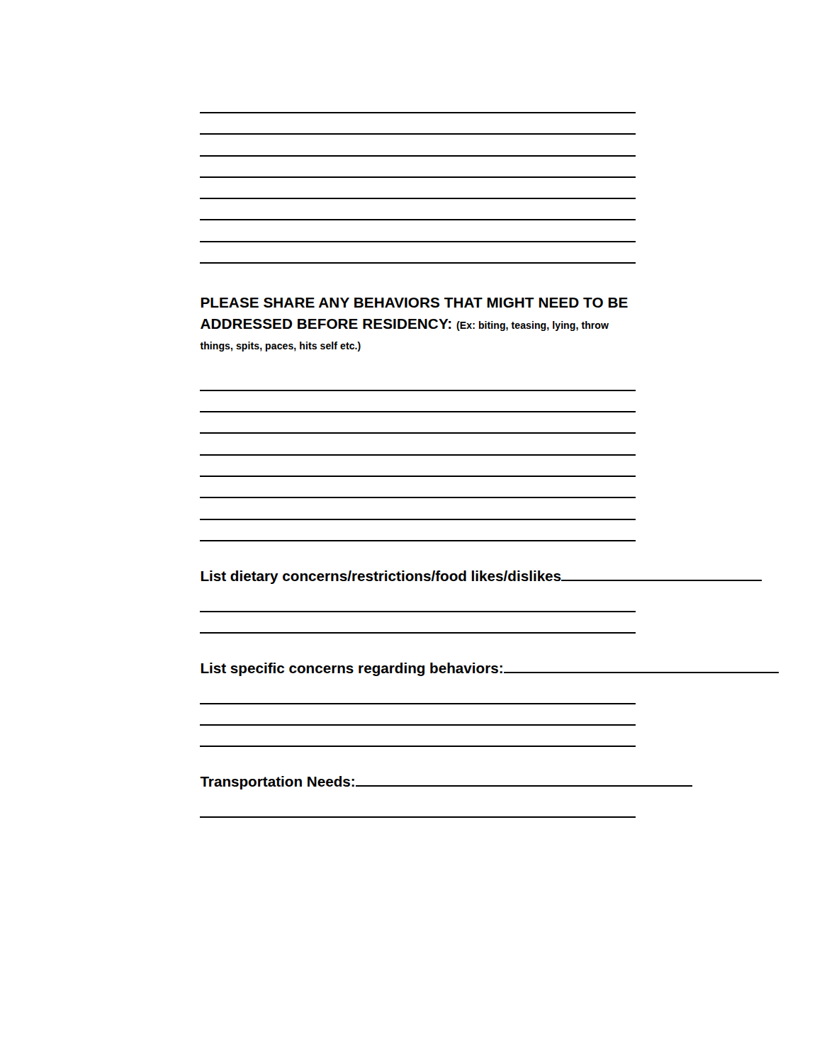PLEASE SHARE ANY BEHAVIORS THAT MIGHT NEED TO BE ADDRESSED BEFORE RESIDENCY: (Ex: biting, teasing, lying, throw things, spits, paces, hits self etc.)
List dietary concerns/restrictions/food likes/dislikes
List specific concerns regarding behaviors:
Transportation Needs: